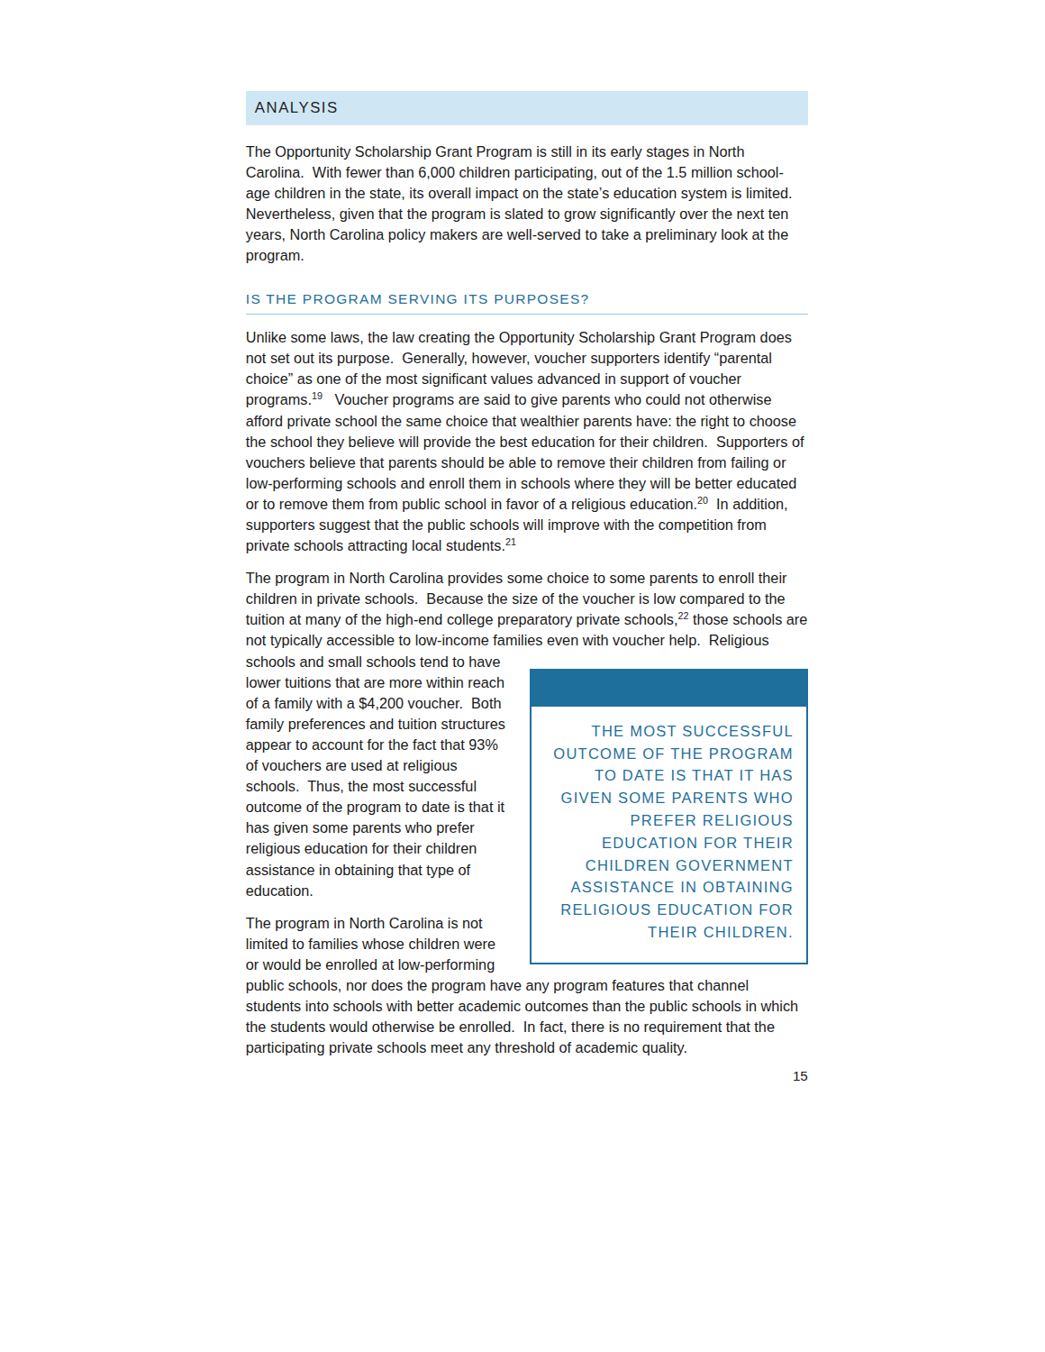Analysis
The Opportunity Scholarship Grant Program is still in its early stages in North Carolina. With fewer than 6,000 children participating, out of the 1.5 million school-age children in the state, its overall impact on the state’s education system is limited. Nevertheless, given that the program is slated to grow significantly over the next ten years, North Carolina policy makers are well-served to take a preliminary look at the program.
Is the program serving its purposes?
Unlike some laws, the law creating the Opportunity Scholarship Grant Program does not set out its purpose. Generally, however, voucher supporters identify “parental choice” as one of the most significant values advanced in support of voucher programs.19 Voucher programs are said to give parents who could not otherwise afford private school the same choice that wealthier parents have: the right to choose the school they believe will provide the best education for their children. Supporters of vouchers believe that parents should be able to remove their children from failing or low-performing schools and enroll them in schools where they will be better educated or to remove them from public school in favor of a religious education.20 In addition, supporters suggest that the public schools will improve with the competition from private schools attracting local students.21
The program in North Carolina provides some choice to some parents to enroll their children in private schools. Because the size of the voucher is low compared to the tuition at many of the high-end college preparatory private schools,22 those schools are not typically accessible to low-income families even with voucher help. Religious
The most successful outcome of the program to date is that it has given some parents who prefer religious education for their children government assistance in obtaining religious education for their children.
schools and small schools tend to have lower tuitions that are more within reach of a family with a $4,200 voucher. Both family preferences and tuition structures appear to account for the fact that 93% of vouchers are used at religious schools. Thus, the most successful outcome of the program to date is that it has given some parents who prefer religious education for their children assistance in obtaining that type of education.
The program in North Carolina is not limited to families whose children were or would be enrolled at low-performing public schools, nor does the program have any program features that channel students into schools with better academic outcomes than the public schools in which the students would otherwise be enrolled. In fact, there is no requirement that the participating private schools meet any threshold of academic quality.
15